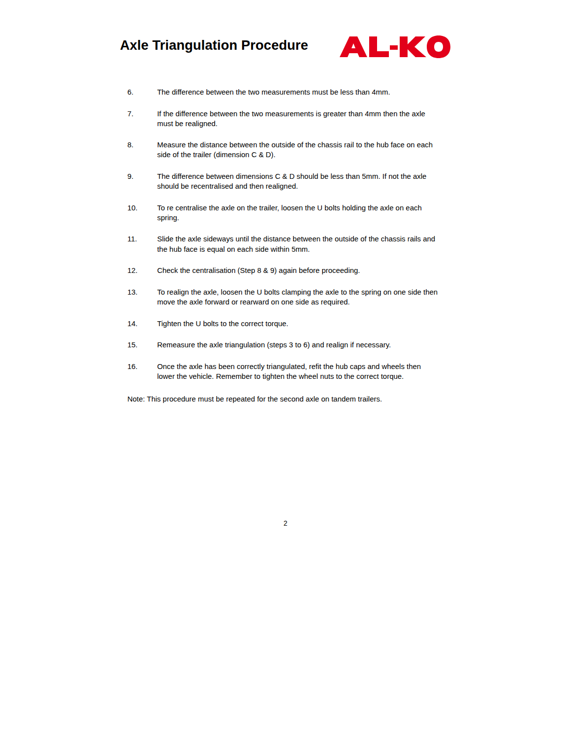Axle Triangulation Procedure
AL-KO
6. The difference between the two measurements must be less than 4mm.
7. If the difference between the two measurements is greater than 4mm then the axle must be realigned.
8. Measure the distance between the outside of the chassis rail to the hub face on each side of the trailer (dimension C & D).
9. The difference between dimensions C & D should be less than 5mm. If not the axle should be recentralised and then realigned.
10. To re centralise the axle on the trailer, loosen the U bolts holding the axle on each spring.
11. Slide the axle sideways until the distance between the outside of the chassis rails and the hub face is equal on each side within 5mm.
12. Check the centralisation (Step 8 & 9) again before proceeding.
13. To realign the axle, loosen the U bolts clamping the axle to the spring on one side then move the axle forward or rearward on one side as required.
14. Tighten the U bolts to the correct torque.
15. Remeasure the axle triangulation (steps 3 to 6) and realign if necessary.
16. Once the axle has been correctly triangulated, refit the hub caps and wheels then lower the vehicle. Remember to tighten the wheel nuts to the correct torque.
Note: This procedure must be repeated for the second axle on tandem trailers.
2